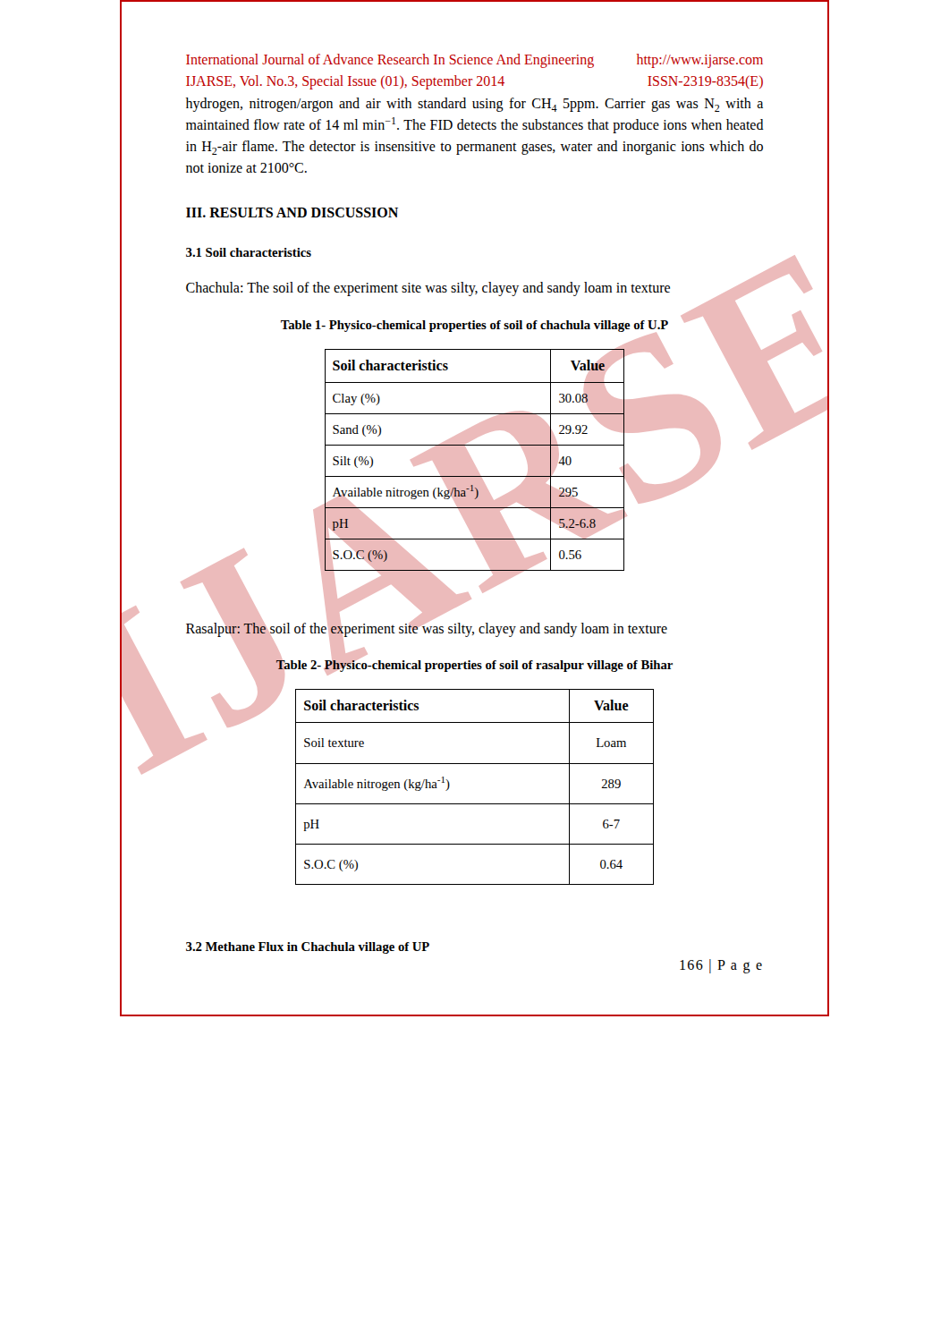IJARSE
International Journal of Advance Research In Science And Engineering http://www.ijarse.com
IJARSE, Vol. No.3, Special Issue (01), September 2014 ISSN-2319-8354(E)
hydrogen, nitrogen/argon and air with standard using for CH4 5ppm. Carrier gas was N2 with a maintained flow rate of 14 ml min−1. The FID detects the substances that produce ions when heated in H2-air flame. The detector is insensitive to permanent gases, water and inorganic ions which do not ionize at 2100°C.
III. RESULTS AND DISCUSSION
3.1 Soil characteristics
Chachula: The soil of the experiment site was silty, clayey and sandy loam in texture
Table 1- Physico-chemical properties of soil of chachula village of U.P
| Soil characteristics | Value |
| --- | --- |
| Clay (%) | 30.08 |
| Sand (%) | 29.92 |
| Silt (%) | 40 |
| Available nitrogen (kg/ha -1 ) | 295 |
| pH | 5.2-6.8 |
| S.O.C (%) | 0.56 |
Rasalpur: The soil of the experiment site was silty, clayey and sandy loam in texture
Table 2- Physico-chemical properties of soil of rasalpur village of Bihar
| Soil characteristics | Value |
| --- | --- |
| Soil texture | Loam |
| Available nitrogen (kg/ha -1 ) | 289 |
| pH | 6-7 |
| S.O.C (%) | 0.64 |
3.2 Methane Flux in Chachula village of UP
166 | P a g e